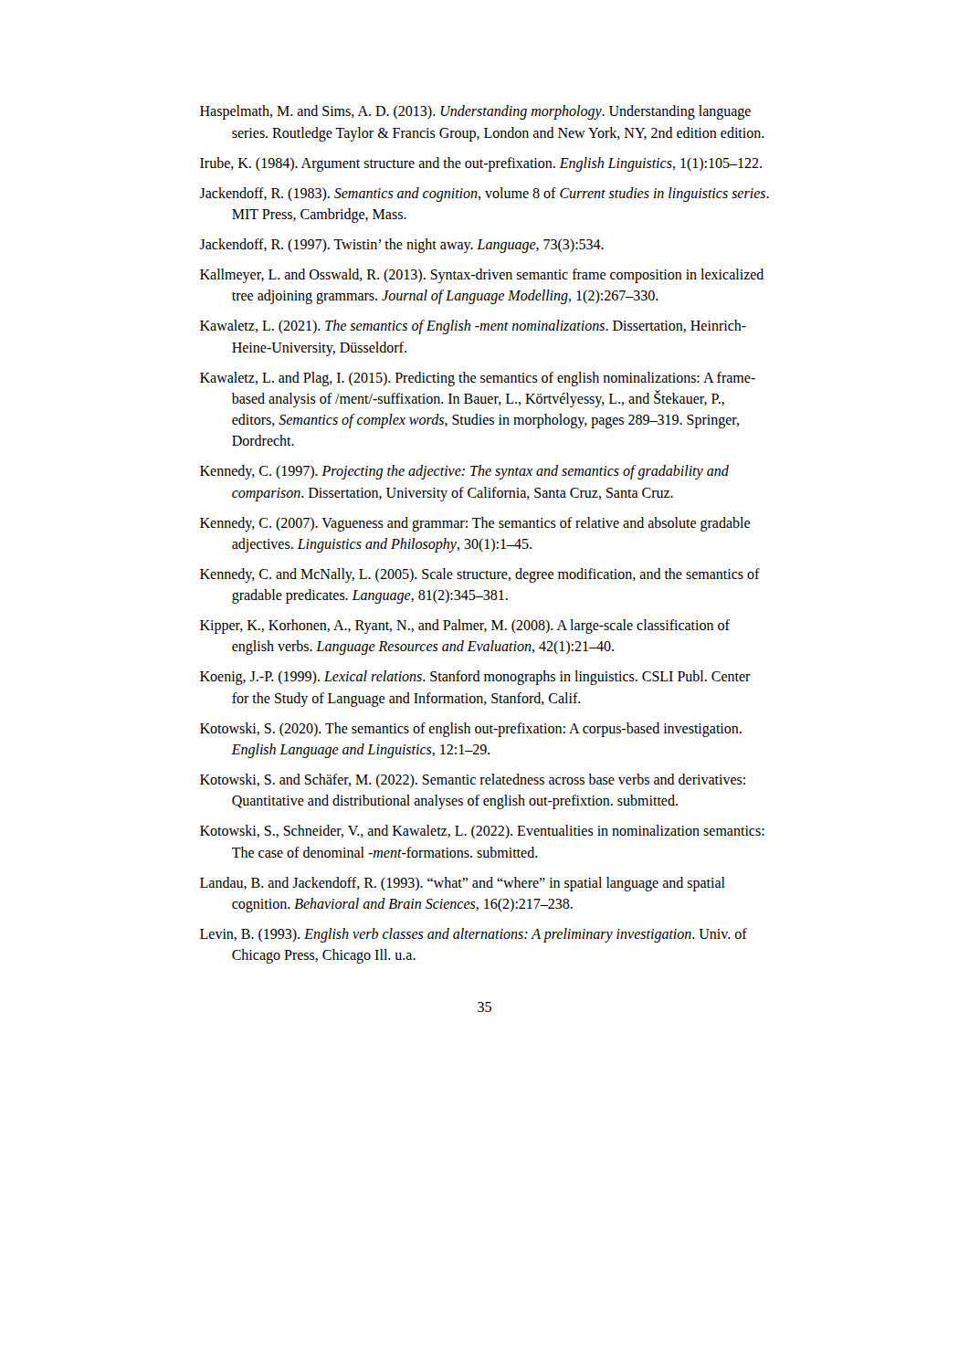Haspelmath, M. and Sims, A. D. (2013). Understanding morphology. Understanding language series. Routledge Taylor & Francis Group, London and New York, NY, 2nd edition edition.
Irube, K. (1984). Argument structure and the out-prefixation. English Linguistics, 1(1):105–122.
Jackendoff, R. (1983). Semantics and cognition, volume 8 of Current studies in linguistics series. MIT Press, Cambridge, Mass.
Jackendoff, R. (1997). Twistin’ the night away. Language, 73(3):534.
Kallmeyer, L. and Osswald, R. (2013). Syntax-driven semantic frame composition in lexicalized tree adjoining grammars. Journal of Language Modelling, 1(2):267–330.
Kawaletz, L. (2021). The semantics of English -ment nominalizations. Dissertation, Heinrich-Heine-University, Düsseldorf.
Kawaletz, L. and Plag, I. (2015). Predicting the semantics of english nominalizations: A frame-based analysis of /ment/-suffixation. In Bauer, L., Körtvélyessy, L., and Štekauer, P., editors, Semantics of complex words, Studies in morphology, pages 289–319. Springer, Dordrecht.
Kennedy, C. (1997). Projecting the adjective: The syntax and semantics of gradability and comparison. Dissertation, University of California, Santa Cruz, Santa Cruz.
Kennedy, C. (2007). Vagueness and grammar: The semantics of relative and absolute gradable adjectives. Linguistics and Philosophy, 30(1):1–45.
Kennedy, C. and McNally, L. (2005). Scale structure, degree modification, and the semantics of gradable predicates. Language, 81(2):345–381.
Kipper, K., Korhonen, A., Ryant, N., and Palmer, M. (2008). A large-scale classification of english verbs. Language Resources and Evaluation, 42(1):21–40.
Koenig, J.-P. (1999). Lexical relations. Stanford monographs in linguistics. CSLI Publ. Center for the Study of Language and Information, Stanford, Calif.
Kotowski, S. (2020). The semantics of english out-prefixation: A corpus-based investigation. English Language and Linguistics, 12:1–29.
Kotowski, S. and Schäfer, M. (2022). Semantic relatedness across base verbs and derivatives: Quantitative and distributional analyses of english out-prefixtion. submitted.
Kotowski, S., Schneider, V., and Kawaletz, L. (2022). Eventualities in nominalization semantics: The case of denominal -ment-formations. submitted.
Landau, B. and Jackendoff, R. (1993). “what” and “where” in spatial language and spatial cognition. Behavioral and Brain Sciences, 16(2):217–238.
Levin, B. (1993). English verb classes and alternations: A preliminary investigation. Univ. of Chicago Press, Chicago Ill. u.a.
35